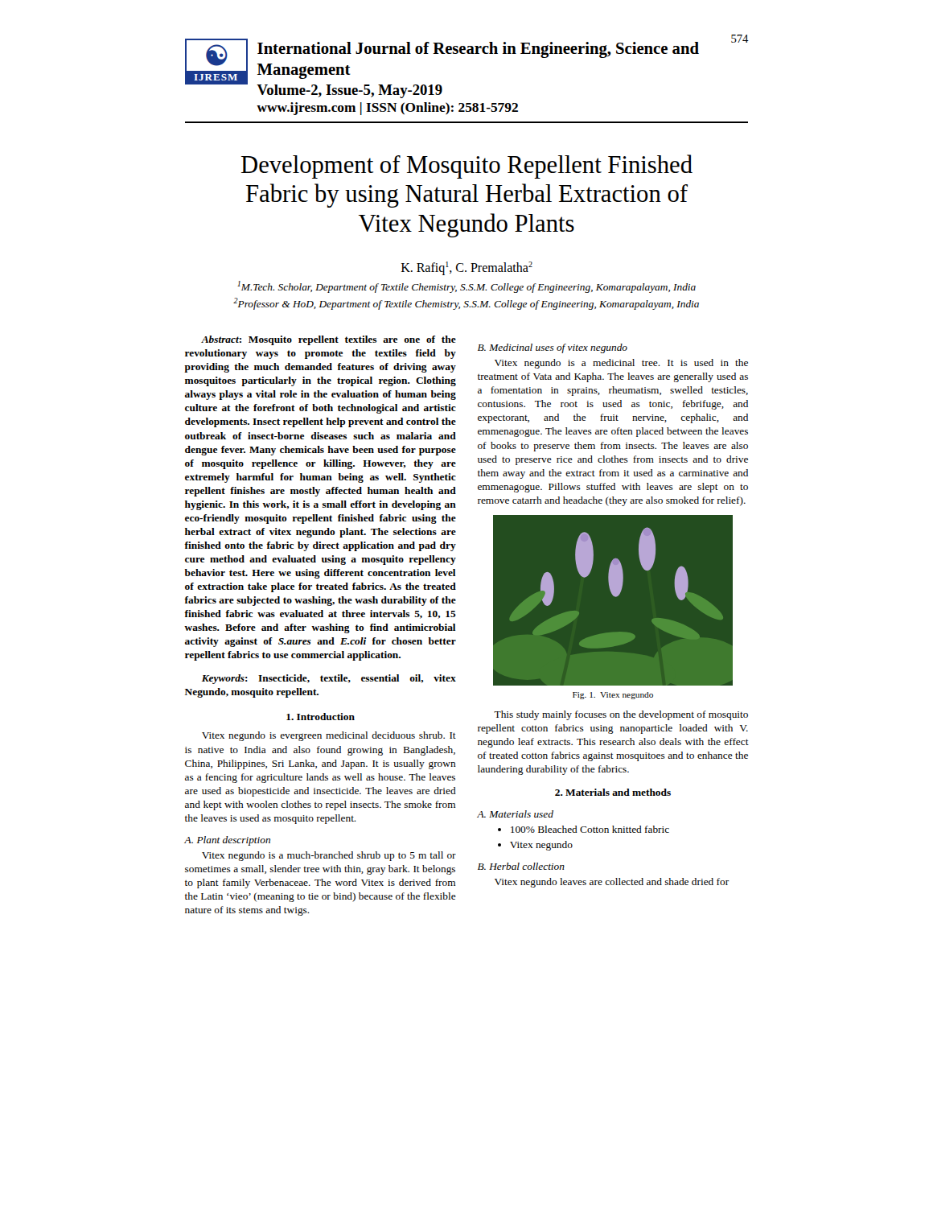574
☯ IJRESM
International Journal of Research in Engineering, Science and Management
Volume-2, Issue-5, May-2019
www.ijresm.com | ISSN (Online): 2581-5792
Development of Mosquito Repellent Finished Fabric by using Natural Herbal Extraction of Vitex Negundo Plants
K. Rafiq1, C. Premalatha2
1M.Tech. Scholar, Department of Textile Chemistry, S.S.M. College of Engineering, Komarapalayam, India
2Professor & HoD, Department of Textile Chemistry, S.S.M. College of Engineering, Komarapalayam, India
Abstract: Mosquito repellent textiles are one of the revolutionary ways to promote the textiles field by providing the much demanded features of driving away mosquitoes particularly in the tropical region. Clothing always plays a vital role in the evaluation of human being culture at the forefront of both technological and artistic developments. Insect repellent help prevent and control the outbreak of insect-borne diseases such as malaria and dengue fever. Many chemicals have been used for purpose of mosquito repellence or killing. However, they are extremely harmful for human being as well. Synthetic repellent finishes are mostly affected human health and hygienic. In this work, it is a small effort in developing an eco-friendly mosquito repellent finished fabric using the herbal extract of vitex negundo plant. The selections are finished onto the fabric by direct application and pad dry cure method and evaluated using a mosquito repellency behavior test. Here we using different concentration level of extraction take place for treated fabrics. As the treated fabrics are subjected to washing, the wash durability of the finished fabric was evaluated at three intervals 5, 10, 15 washes. Before and after washing to find antimicrobial activity against of S.aures and E.coli for chosen better repellent fabrics to use commercial application.
Keywords: Insecticide, textile, essential oil, vitex Negundo, mosquito repellent.
1. Introduction
Vitex negundo is evergreen medicinal deciduous shrub. It is native to India and also found growing in Bangladesh, China, Philippines, Sri Lanka, and Japan. It is usually grown as a fencing for agriculture lands as well as house. The leaves are used as biopesticide and insecticide. The leaves are dried and kept with woolen clothes to repel insects. The smoke from the leaves is used as mosquito repellent.
A. Plant description
Vitex negundo is a much-branched shrub up to 5 m tall or sometimes a small, slender tree with thin, gray bark. It belongs to plant family Verbenaceae. The word Vitex is derived from the Latin ‘vieo’ (meaning to tie or bind) because of the flexible nature of its stems and twigs.
B. Medicinal uses of vitex negundo
Vitex negundo is a medicinal tree. It is used in the treatment of Vata and Kapha. The leaves are generally used as a fomentation in sprains, rheumatism, swelled testicles, contusions. The root is used as tonic, febrifuge, and expectorant, and the fruit nervine, cephalic, and emmenagogue. The leaves are often placed between the leaves of books to preserve them from insects. The leaves are also used to preserve rice and clothes from insects and to drive them away and the extract from it used as a carminative and emmenagogue. Pillows stuffed with leaves are slept on to remove catarrh and headache (they are also smoked for relief).
Fig. 1. Vitex negundo
This study mainly focuses on the development of mosquito repellent cotton fabrics using nanoparticle loaded with V. negundo leaf extracts. This research also deals with the effect of treated cotton fabrics against mosquitoes and to enhance the laundering durability of the fabrics.
2. Materials and methods
A. Materials used
100% Bleached Cotton knitted fabric
Vitex negundo
B. Herbal collection
Vitex negundo leaves are collected and shade dried for